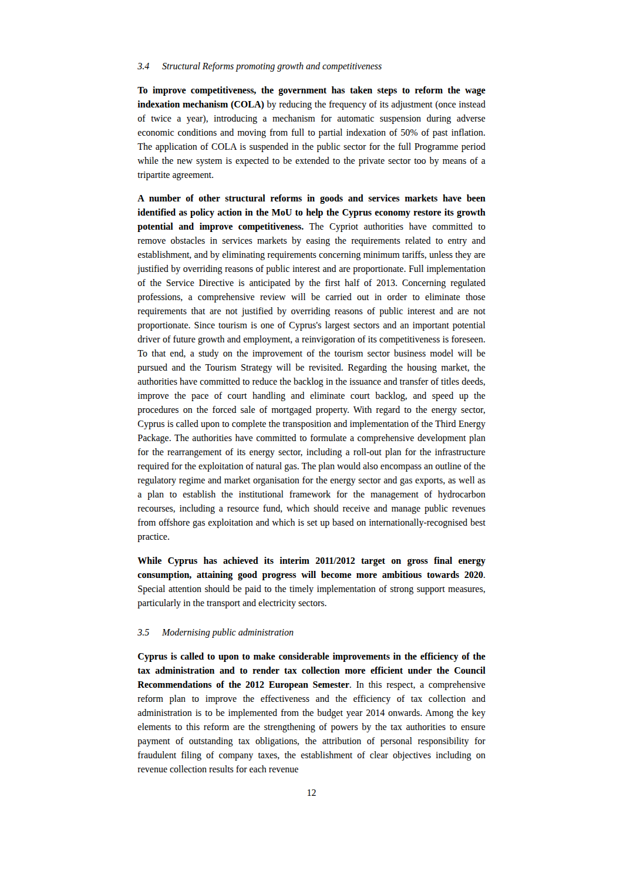3.4 Structural Reforms promoting growth and competitiveness
To improve competitiveness, the government has taken steps to reform the wage indexation mechanism (COLA) by reducing the frequency of its adjustment (once instead of twice a year), introducing a mechanism for automatic suspension during adverse economic conditions and moving from full to partial indexation of 50% of past inflation. The application of COLA is suspended in the public sector for the full Programme period while the new system is expected to be extended to the private sector too by means of a tripartite agreement.
A number of other structural reforms in goods and services markets have been identified as policy action in the MoU to help the Cyprus economy restore its growth potential and improve competitiveness. The Cypriot authorities have committed to remove obstacles in services markets by easing the requirements related to entry and establishment, and by eliminating requirements concerning minimum tariffs, unless they are justified by overriding reasons of public interest and are proportionate. Full implementation of the Service Directive is anticipated by the first half of 2013. Concerning regulated professions, a comprehensive review will be carried out in order to eliminate those requirements that are not justified by overriding reasons of public interest and are not proportionate. Since tourism is one of Cyprus's largest sectors and an important potential driver of future growth and employment, a reinvigoration of its competitiveness is foreseen. To that end, a study on the improvement of the tourism sector business model will be pursued and the Tourism Strategy will be revisited. Regarding the housing market, the authorities have committed to reduce the backlog in the issuance and transfer of titles deeds, improve the pace of court handling and eliminate court backlog, and speed up the procedures on the forced sale of mortgaged property. With regard to the energy sector, Cyprus is called upon to complete the transposition and implementation of the Third Energy Package. The authorities have committed to formulate a comprehensive development plan for the rearrangement of its energy sector, including a roll-out plan for the infrastructure required for the exploitation of natural gas. The plan would also encompass an outline of the regulatory regime and market organisation for the energy sector and gas exports, as well as a plan to establish the institutional framework for the management of hydrocarbon recourses, including a resource fund, which should receive and manage public revenues from offshore gas exploitation and which is set up based on internationally-recognised best practice.
While Cyprus has achieved its interim 2011/2012 target on gross final energy consumption, attaining good progress will become more ambitious towards 2020. Special attention should be paid to the timely implementation of strong support measures, particularly in the transport and electricity sectors.
3.5 Modernising public administration
Cyprus is called to upon to make considerable improvements in the efficiency of the tax administration and to render tax collection more efficient under the Council Recommendations of the 2012 European Semester. In this respect, a comprehensive reform plan to improve the effectiveness and the efficiency of tax collection and administration is to be implemented from the budget year 2014 onwards. Among the key elements to this reform are the strengthening of powers by the tax authorities to ensure payment of outstanding tax obligations, the attribution of personal responsibility for fraudulent filing of company taxes, the establishment of clear objectives including on revenue collection results for each revenue
12